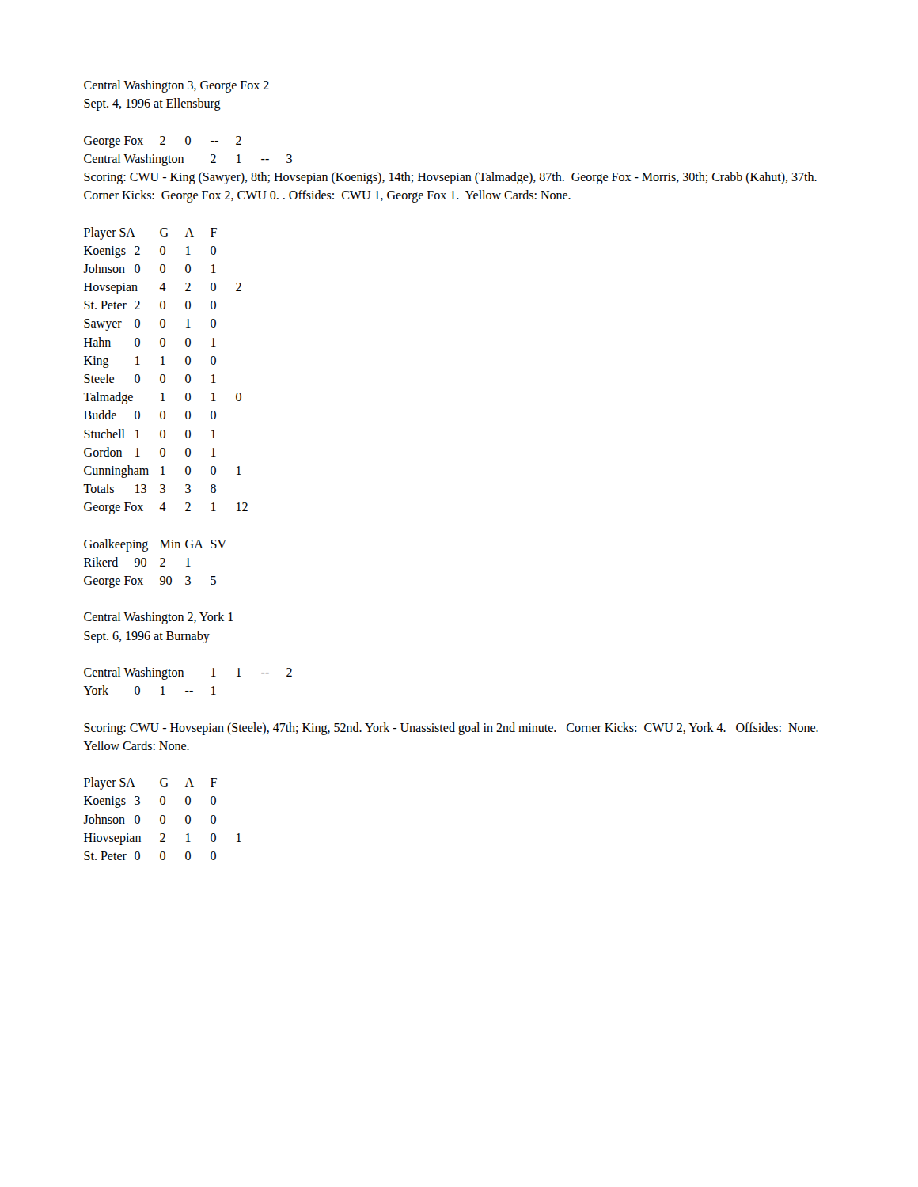Central Washington 3, George Fox 2
Sept. 4, 1996 at Ellensburg
George Fox	2	0	--	2
Central Washington	2	1	--	3
Scoring: CWU - King (Sawyer), 8th; Hovsepian (Koenigs), 14th; Hovsepian (Talmadge), 87th.  George Fox - Morris, 30th; Crabb (Kahut), 37th.   Corner Kicks:  George Fox 2, CWU 0. . Offsides:  CWU 1, George Fox 1.  Yellow Cards: None.
Player SA	G	A	F
Koenigs	2	0	1	0
Johnson	0	0	0	1
Hovsepian	4	2	0	2
St. Peter	2	0	0	0
Sawyer	0	0	1	0
Hahn	0	0	0	1
King	1	1	0	0
Steele	0	0	0	1
Talmadge	1	0	1	0
Budde	0	0	0	0
Stuchell	1	0	0	1
Gordon	1	0	0	1
Cunningham	1	0	0	1
Totals	13	3	3	8
George Fox	4	2	1	12
Goalkeeping	Min	GA	SV
Rikerd	90	2	1
George Fox	90	3	5
Central Washington 2, York 1
Sept. 6, 1996 at Burnaby
Central Washington	1	1	--	2
York	0	1	--	1
Scoring: CWU - Hovsepian (Steele), 47th; King, 52nd. York - Unassisted goal in 2nd minute.   Corner Kicks:  CWU 2, York 4.   Offsides:  None.  Yellow Cards: None.
Player SA	G	A	F
Koenigs	3	0	0	0
Johnson	0	0	0	0
Hiovsepian	2	1	0	1
St. Peter	0	0	0	0